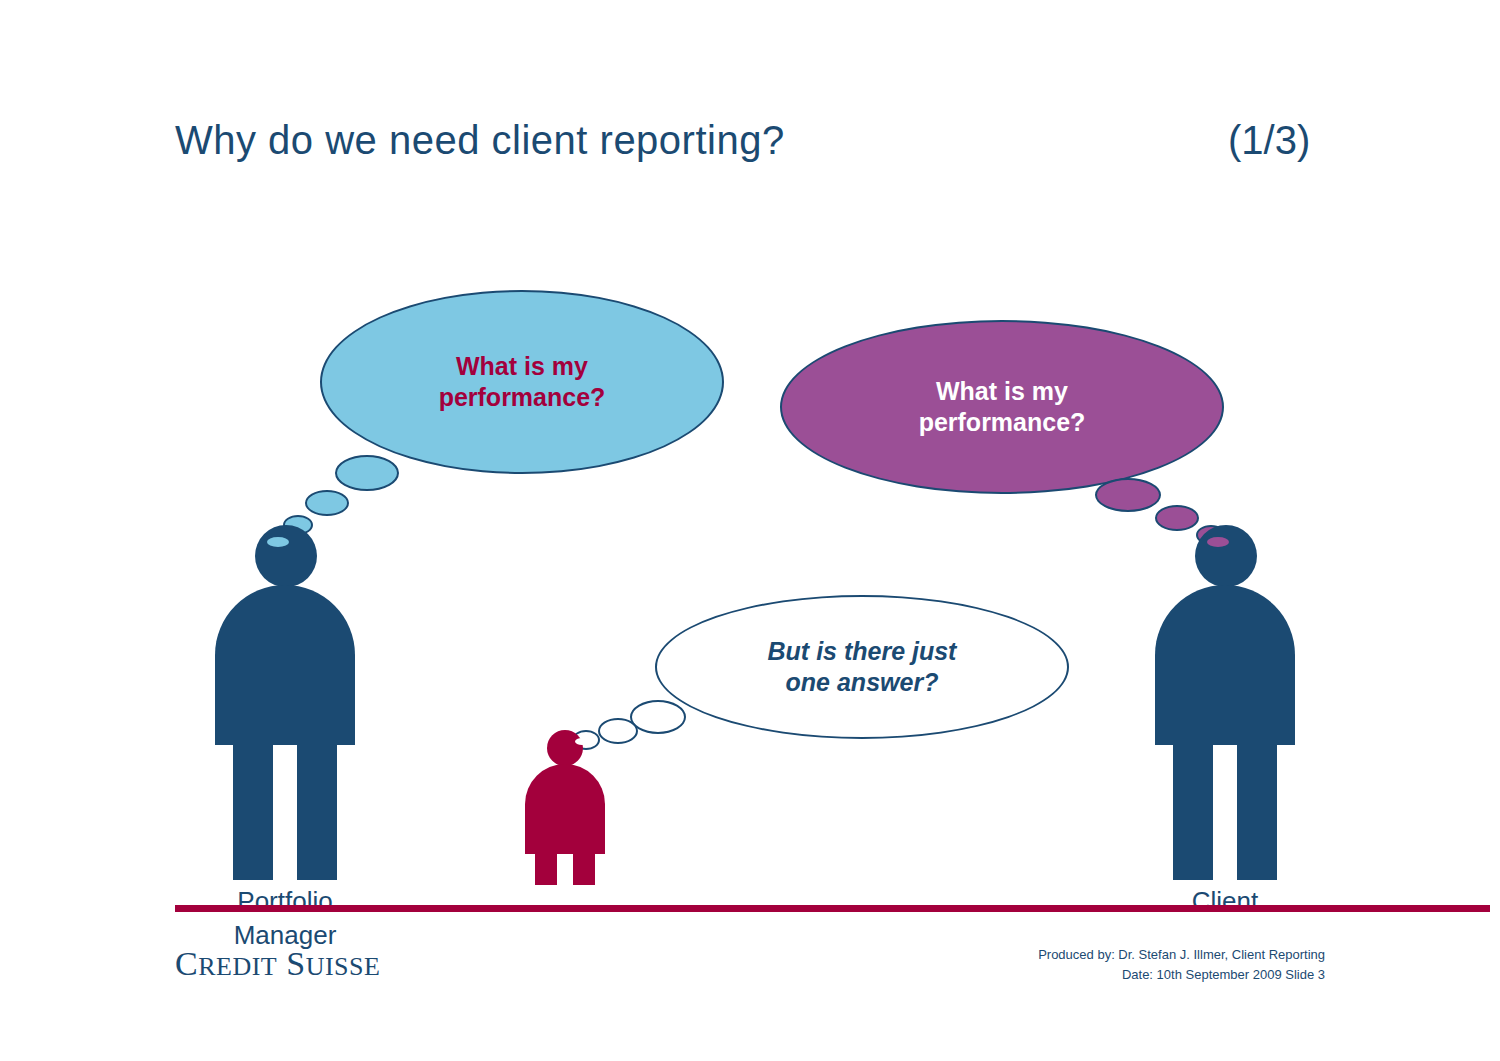Why do we need client reporting?
(1/3)
What is my
performance?
What is my
performance?
But is there just
one answer?
Portfolio
Manager
Client
CREDIT SUISSE
Produced by: Dr. Stefan J. Illmer, Client Reporting
Date: 10th September 2009 Slide 3